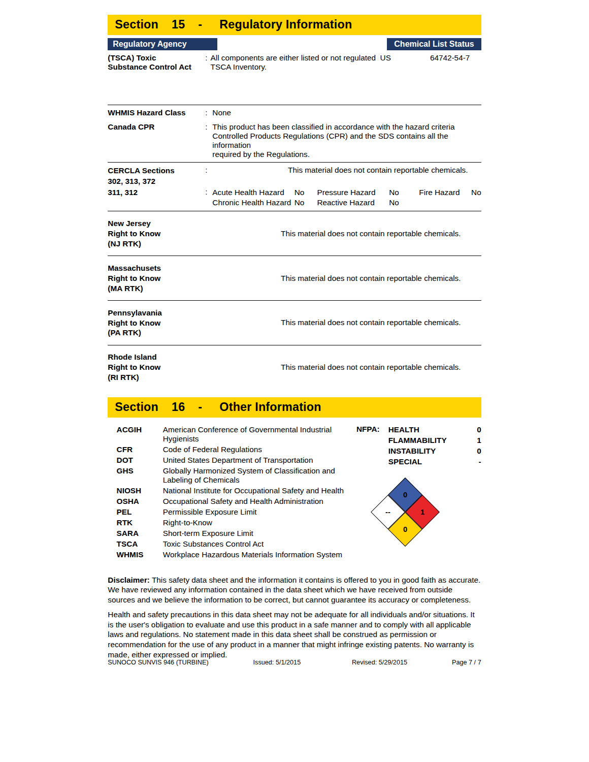Section15-Regulatory Information
Regulatory Agency
Chemical List Status
(TSCA) Toxic
Substance Control Act
:
All components are either listed or not regulated US TSCA Inventory.
64742-54-7
WHMIS Hazard Class
:
None
Canada CPR
:
This product has been classified in accordance with the hazard criteria
Controlled Products Regulations (CPR) and the SDS contains all the information
required by the Regulations.
CERCLA Sections
302, 313, 372
:
This material does not contain reportable chemicals.
311, 312
:
| Acute Health Hazard | No | Pressure Hazard | No | Fire Hazard | No |
| Chronic Health Hazard | No | Reactive Hazard | No | | |
New Jersey
Right to Know
(NJ RTK)
This material does not contain reportable chemicals.
Massachusets
Right to Know
(MA RTK)
This material does not contain reportable chemicals.
Pennsylavania
Right to Know
(PA RTK)
This material does not contain reportable chemicals.
Rhode Island
Right to Know
(RI RTK)
This material does not contain reportable chemicals.
Section16-Other Information
| ACGIH | American Conference of Governmental Industrial Hygienists |
| CFR | Code of Federal Regulations |
| DOT | United States Department of Transportation |
| GHS | Globally Harmonized System of Classification and Labeling of Chemicals |
| NIOSH | National Institute for Occupational Safety and Health |
| OSHA | Occupational Safety and Health Administration |
| PEL | Permissible Exposure Limit |
| RTK | Right-to-Know |
| SARA | Short-term Exposure Limit |
| TSCA | Toxic Substances Control Act |
| WHMIS | Workplace Hazardous Materials Information System |
NFPA:
| HEALTH | 0 |
| FLAMMABILITY | 1 |
| INSTABILITY | 0 |
| SPECIAL | - |
0
1
--
0
Disclaimer: This safety data sheet and the information it contains is offered to you in good faith as accurate. We have reviewed any information contained in the data sheet which we have received from outside sources and we believe the information to be correct, but cannot guarantee its accuracy or completeness.
Health and safety precautions in this data sheet may not be adequate for all individuals and/or situations. It is the user's obligation to evaluate and use this product in a safe manner and to comply with all applicable laws and regulations. No statement made in this data sheet shall be construed as permission or recommendation for the use of any product in a manner that might infringe existing patents. No warranty is made, either expressed or implied.
SUNOCO SUNVIS 946 (TURBINE)
Issued: 5/1/2015 Revised: 5/29/2015
Page 7 / 7